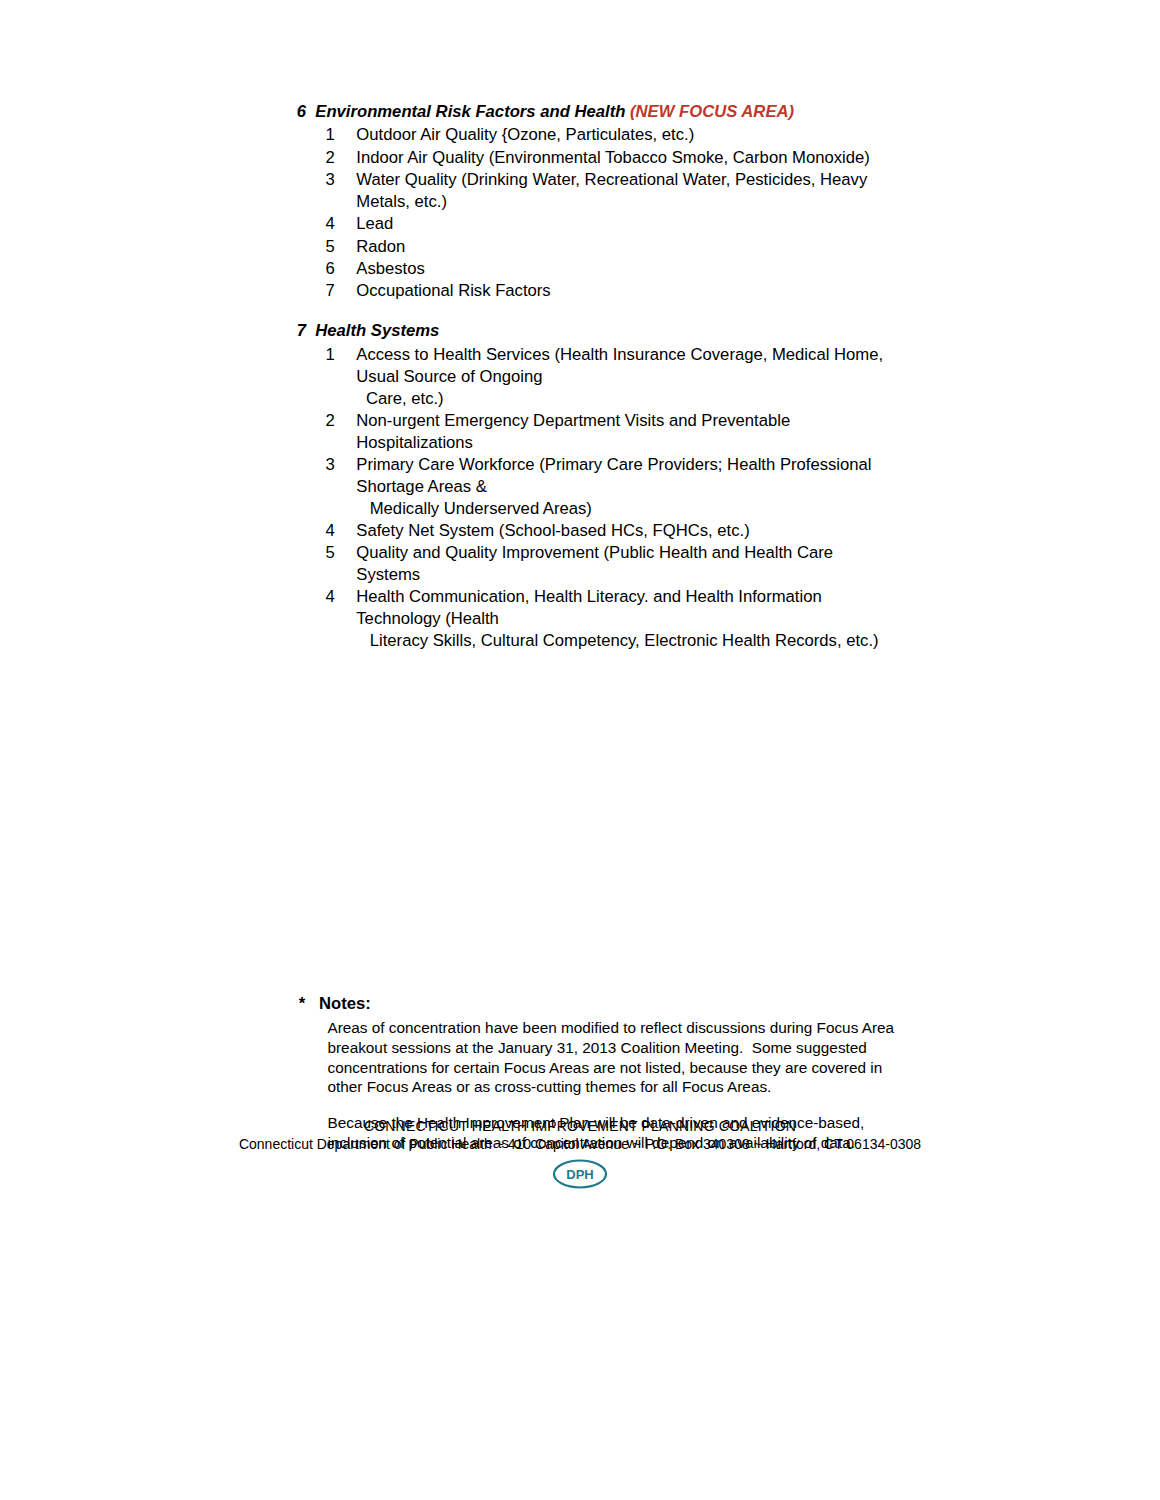6 Environmental Risk Factors and Health (NEW FOCUS AREA)
1 Outdoor Air Quality {Ozone, Particulates, etc.)
2 Indoor Air Quality (Environmental Tobacco Smoke, Carbon Monoxide)
3 Water Quality (Drinking Water, Recreational Water, Pesticides, Heavy Metals, etc.)
4 Lead
5 Radon
6 Asbestos
7 Occupational Risk Factors
7 Health Systems
1 Access to Health Services (Health Insurance Coverage, Medical Home, Usual Source of OngoingCare, etc.)
2 Non-urgent Emergency Department Visits and Preventable Hospitalizations
3 Primary Care Workforce (Primary Care Providers; Health Professional Shortage Areas &Medically Underserved Areas)
4 Safety Net System (School-based HCs, FQHCs, etc.)
5 Quality and Quality Improvement (Public Health and Health Care Systems
4 Health Communication, Health Literacy. and Health Information Technology (HealthLiteracy Skills, Cultural Competency, Electronic Health Records, etc.)
* Notes:
Areas of concentration have been modified to reflect discussions during Focus Area breakout sessions at the January 31, 2013 Coalition Meeting. Some suggested concentrations for certain Focus Areas are not listed, because they are covered in other Focus Areas or as cross-cutting themes for all Focus Areas.
Because the Health Improvement Plan will be data-driven and evidence-based, inclusion of potential areas of concentration will depend on availability of data.
CONNECTICUT HEALTH IMPROVEMENT PLANNING COALITION
Connecticut Department of Public Health ~ 410 Capitol Avenue ~ P.O. Box 340308 ~ Hartford, CT 06134-0308
DPH DPH